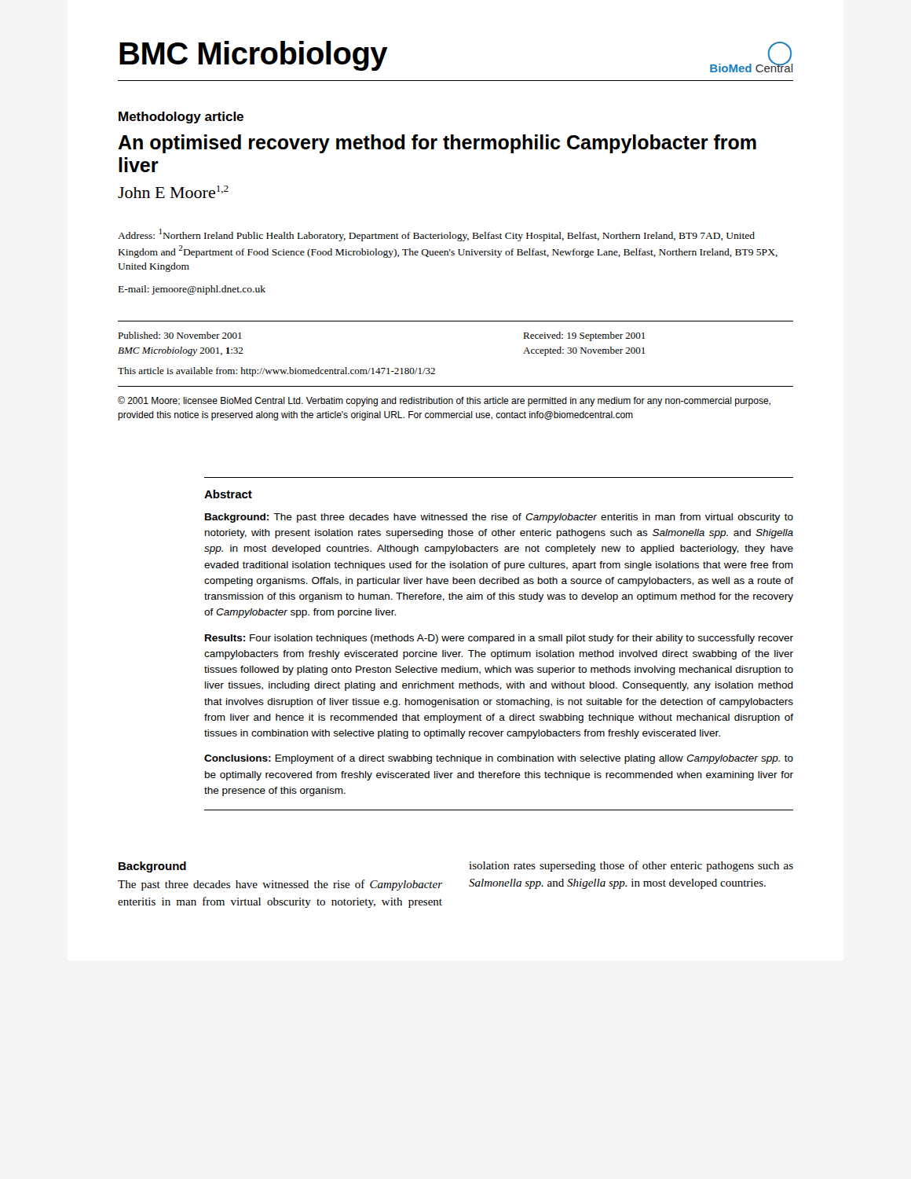BMC Microbiology
◯ BioMed Central
Methodology article
An optimised recovery method for thermophilic Campylobacter from liver
John E Moore1,2
Address: 1Northern Ireland Public Health Laboratory, Department of Bacteriology, Belfast City Hospital, Belfast, Northern Ireland, BT9 7AD, United Kingdom and 2Department of Food Science (Food Microbiology), The Queen's University of Belfast, Newforge Lane, Belfast, Northern Ireland, BT9 5PX, United Kingdom
E-mail: jemoore@niphl.dnet.co.uk
Published: 30 November 2001
BMC Microbiology 2001, 1:32
Received: 19 September 2001
Accepted: 30 November 2001
This article is available from: http://www.biomedcentral.com/1471-2180/1/32
© 2001 Moore; licensee BioMed Central Ltd. Verbatim copying and redistribution of this article are permitted in any medium for any non-commercial purpose, provided this notice is preserved along with the article's original URL. For commercial use, contact info@biomedcentral.com
Abstract
Background: The past three decades have witnessed the rise of Campylobacter enteritis in man from virtual obscurity to notoriety, with present isolation rates superseding those of other enteric pathogens such as Salmonella spp. and Shigella spp. in most developed countries. Although campylobacters are not completely new to applied bacteriology, they have evaded traditional isolation techniques used for the isolation of pure cultures, apart from single isolations that were free from competing organisms. Offals, in particular liver have been decribed as both a source of campylobacters, as well as a route of transmission of this organism to human. Therefore, the aim of this study was to develop an optimum method for the recovery of Campylobacter spp. from porcine liver.
Results: Four isolation techniques (methods A-D) were compared in a small pilot study for their ability to successfully recover campylobacters from freshly eviscerated porcine liver. The optimum isolation method involved direct swabbing of the liver tissues followed by plating onto Preston Selective medium, which was superior to methods involving mechanical disruption to liver tissues, including direct plating and enrichment methods, with and without blood. Consequently, any isolation method that involves disruption of liver tissue e.g. homogenisation or stomaching, is not suitable for the detection of campylobacters from liver and hence it is recommended that employment of a direct swabbing technique without mechanical disruption of tissues in combination with selective plating to optimally recover campylobacters from freshly eviscerated liver.
Conclusions: Employment of a direct swabbing technique in combination with selective plating allow Campylobacter spp. to be optimally recovered from freshly eviscerated liver and therefore this technique is recommended when examining liver for the presence of this organism.
Background
The past three decades have witnessed the rise of Campylobacter enteritis in man from virtual obscurity to notoriety, with present isolation rates superseding those of other enteric pathogens such as Salmonella spp. and Shigella spp. in most developed countries.